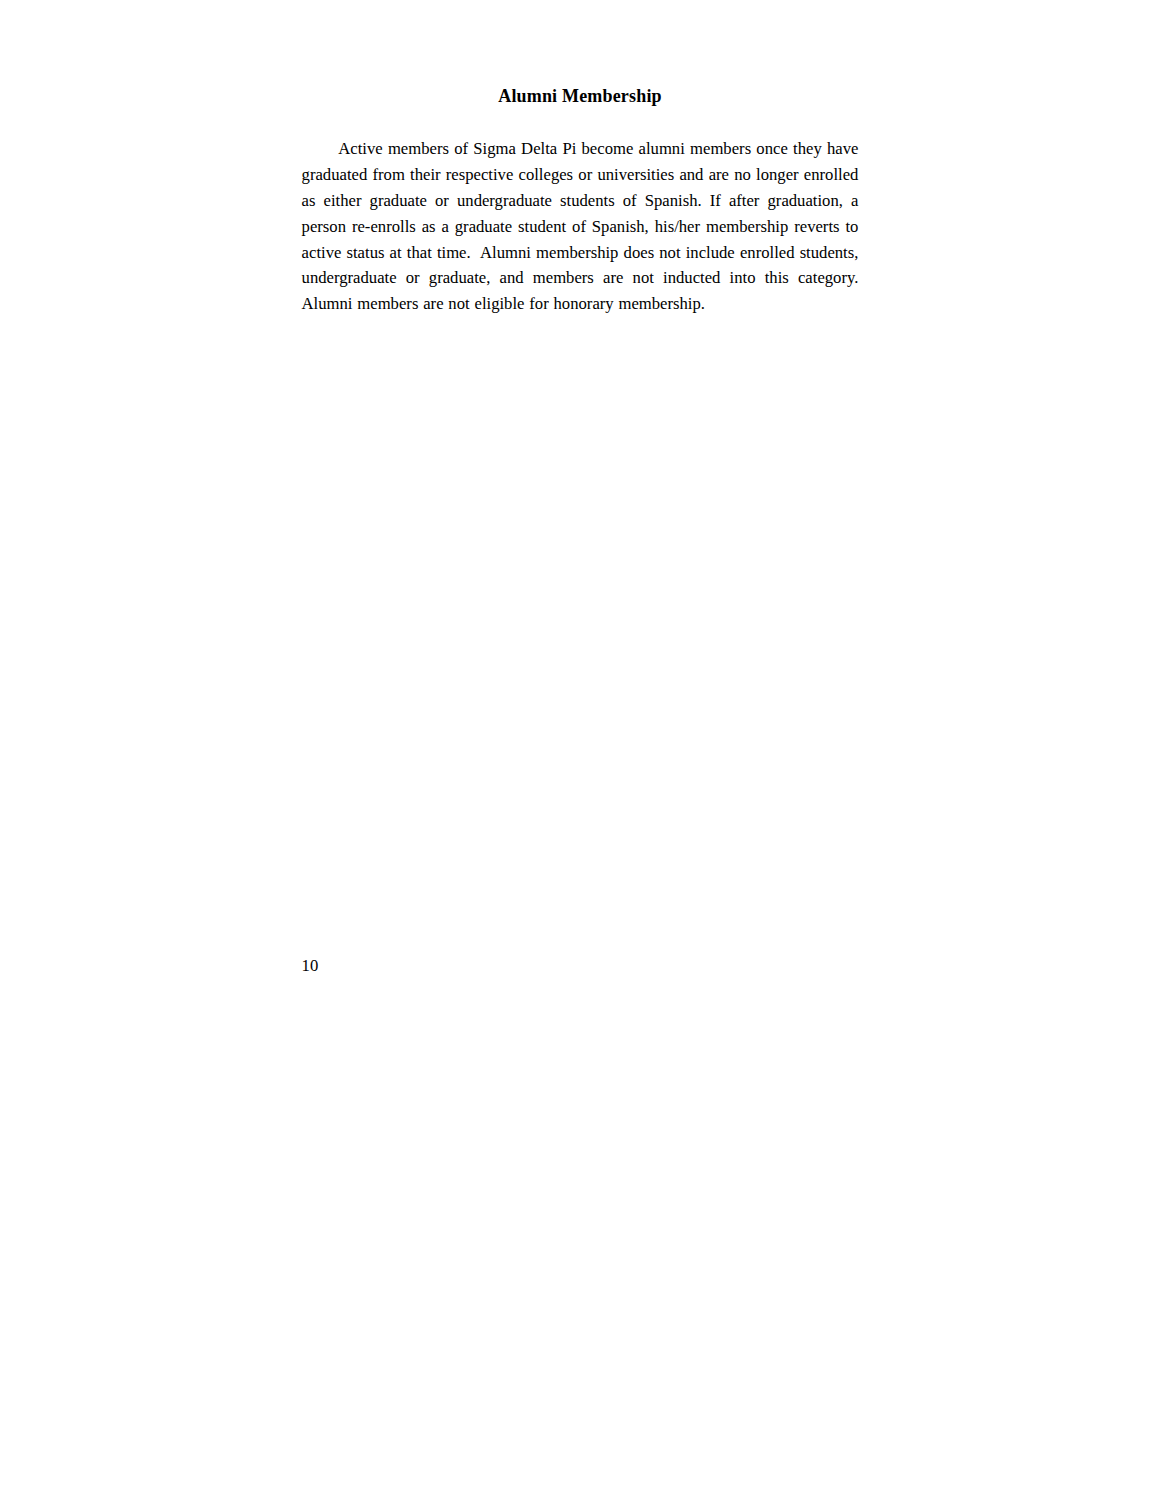Alumni Membership
Active members of Sigma Delta Pi become alumni members once they have graduated from their respective colleges or universities and are no longer enrolled as either graduate or undergraduate students of Spanish. If after graduation, a person re-enrolls as a graduate student of Spanish, his/her membership reverts to active status at that time. Alumni membership does not include enrolled students, undergraduate or graduate, and members are not inducted into this category. Alumni members are not eligible for honorary membership.
10